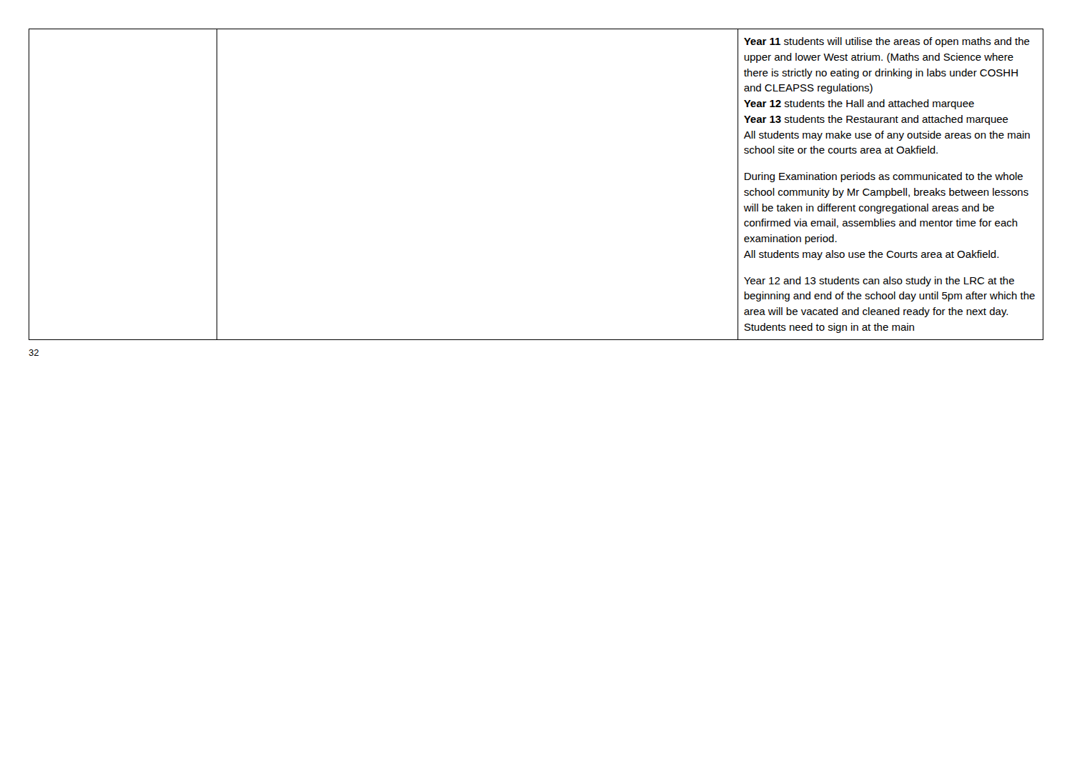| | | Year 11 students will utilise the areas of open maths and the upper and lower West atrium. (Maths and Science where there is strictly no eating or drinking in labs under COSHH and CLEAPSS regulations) Year 12 students the Hall and attached marquee Year 13 students the Restaurant and attached marquee All students may make use of any outside areas on the main school site or the courts area at Oakfield. During Examination periods as communicated to the whole school community by Mr Campbell, breaks between lessons will be taken in different congregational areas and be confirmed via email, assemblies and mentor time for each examination period. All students may also use the Courts area at Oakfield. Year 12 and 13 students can also study in the LRC at the beginning and end of the school day until 5pm after which the area will be vacated and cleaned ready for the next day. Students need to sign in at the main |
32